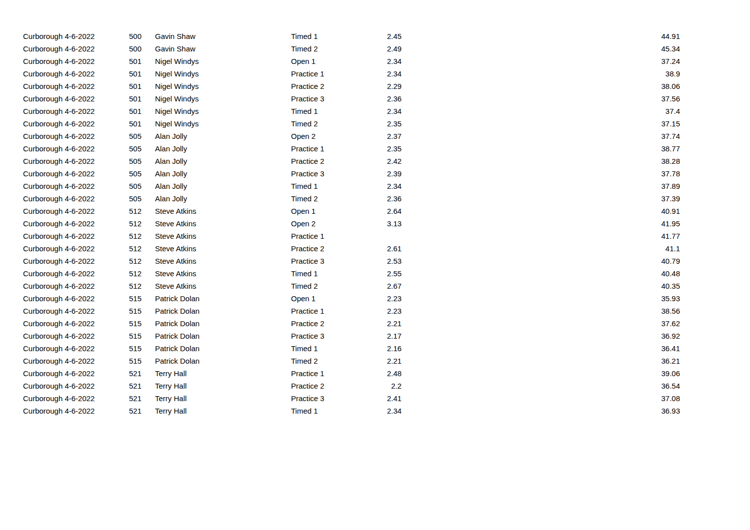| Curborough 4-6-2022 | 500 | Gavin Shaw | Timed 1 | 2.45 | 44.91 |
| Curborough 4-6-2022 | 500 | Gavin Shaw | Timed 2 | 2.49 | 45.34 |
| Curborough 4-6-2022 | 501 | Nigel Windys | Open 1 | 2.34 | 37.24 |
| Curborough 4-6-2022 | 501 | Nigel Windys | Practice 1 | 2.34 | 38.9 |
| Curborough 4-6-2022 | 501 | Nigel Windys | Practice 2 | 2.29 | 38.06 |
| Curborough 4-6-2022 | 501 | Nigel Windys | Practice 3 | 2.36 | 37.56 |
| Curborough 4-6-2022 | 501 | Nigel Windys | Timed 1 | 2.34 | 37.4 |
| Curborough 4-6-2022 | 501 | Nigel Windys | Timed 2 | 2.35 | 37.15 |
| Curborough 4-6-2022 | 505 | Alan Jolly | Open 2 | 2.37 | 37.74 |
| Curborough 4-6-2022 | 505 | Alan Jolly | Practice 1 | 2.35 | 38.77 |
| Curborough 4-6-2022 | 505 | Alan Jolly | Practice 2 | 2.42 | 38.28 |
| Curborough 4-6-2022 | 505 | Alan Jolly | Practice 3 | 2.39 | 37.78 |
| Curborough 4-6-2022 | 505 | Alan Jolly | Timed 1 | 2.34 | 37.89 |
| Curborough 4-6-2022 | 505 | Alan Jolly | Timed 2 | 2.36 | 37.39 |
| Curborough 4-6-2022 | 512 | Steve Atkins | Open 1 | 2.64 | 40.91 |
| Curborough 4-6-2022 | 512 | Steve Atkins | Open 2 | 3.13 | 41.95 |
| Curborough 4-6-2022 | 512 | Steve Atkins | Practice 1 | | 41.77 |
| Curborough 4-6-2022 | 512 | Steve Atkins | Practice 2 | 2.61 | 41.1 |
| Curborough 4-6-2022 | 512 | Steve Atkins | Practice 3 | 2.53 | 40.79 |
| Curborough 4-6-2022 | 512 | Steve Atkins | Timed 1 | 2.55 | 40.48 |
| Curborough 4-6-2022 | 512 | Steve Atkins | Timed 2 | 2.67 | 40.35 |
| Curborough 4-6-2022 | 515 | Patrick Dolan | Open 1 | 2.23 | 35.93 |
| Curborough 4-6-2022 | 515 | Patrick Dolan | Practice 1 | 2.23 | 38.56 |
| Curborough 4-6-2022 | 515 | Patrick Dolan | Practice 2 | 2.21 | 37.62 |
| Curborough 4-6-2022 | 515 | Patrick Dolan | Practice 3 | 2.17 | 36.92 |
| Curborough 4-6-2022 | 515 | Patrick Dolan | Timed 1 | 2.16 | 36.41 |
| Curborough 4-6-2022 | 515 | Patrick Dolan | Timed 2 | 2.21 | 36.21 |
| Curborough 4-6-2022 | 521 | Terry Hall | Practice 1 | 2.48 | 39.06 |
| Curborough 4-6-2022 | 521 | Terry Hall | Practice 2 | 2.2 | 36.54 |
| Curborough 4-6-2022 | 521 | Terry Hall | Practice 3 | 2.41 | 37.08 |
| Curborough 4-6-2022 | 521 | Terry Hall | Timed 1 | 2.34 | 36.93 |